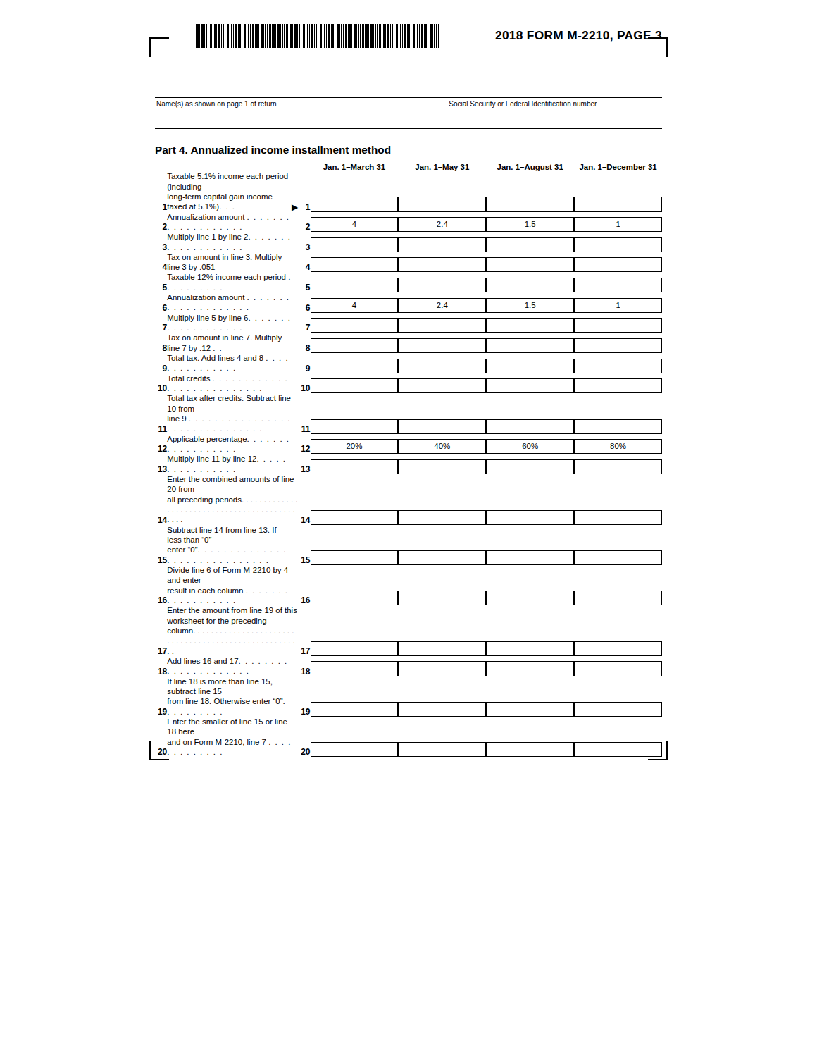2018 FORM M-2210, PAGE 3
Name(s) as shown on page 1 of return
Social Security or Federal Identification number
Part 4. Annualized income installment method
| | | | | Jan. 1–March 31 | Jan. 1–May 31 | Jan. 1–August 31 | Jan. 1–December 31 |
| 1 | Taxable 5.1% income each period (including long-term capital gain income taxed at 5.1%) . . . | ▶ | 1 | | | | |
| 2 | Annualization amount . . . . . . . . . . . . . . . . . . . | | 2 | 4 | 2.4 | 1.5 | 1 |
| 3 | Multiply line 1 by line 2 . . . . . . . . . . . . . . . . . . . | | 3 | | | | |
| 4 | Tax on amount in line 3. Multiply line 3 by .051 | | 4 | | | | |
| 5 | Taxable 12% income each period . . . . . . . . . . | | 5 | | | | |
| 6 | Annualization amount . . . . . . . . . . . . . . . . . . . . | | 6 | 4 | 2.4 | 1.5 | 1 |
| 7 | Multiply line 5 by line 6 . . . . . . . . . . . . . . . . . . . | | 7 | | | | |
| 8 | Tax on amount in line 7. Multiply line 7 by .12 . . | | 8 | | | | |
| 9 | Total tax. Add lines 4 and 8 . . . . . . . . . . . . . . . | | 9 | | | | |
| 10 | Total credits . . . . . . . . . . . . . . . . . . . . . . . . . . . | | 10 | | | | |
| 11 | Total tax after credits. Subtract line 10 from line 9 . . . . . . . . . . . . . . . . . . . . . . . . . . . . . . . | | 11 | | | | |
| 12 | Applicable percentage . . . . . . . . . . . . . . . . . . | | 12 | 20% | 40% | 60% | 80% |
| 13 | Multiply line 11 by line 12 . . . . . . . . . . . . . . . . | | 13 | | | | |
| 14 | Enter the combined amounts of line 20 from all preceding periods . . . . . . . . . . . . . . . . . . . . . . . . . . . . . . . . . . . . . . . . . . . . . . | 14 | | | | |
| 15 | Subtract line 14 from line 13. If less than “0” enter “0” . . . . . . . . . . . . . . . . . . . . . . . . . . . . . . | | 15 | | | | |
| 16 | Divide line 6 of Form M-2210 by 4 and enter result in each column . . . . . . . . . . . . . . . . . . | | 16 | | | | |
| 17 | Enter the amount from line 19 of this worksheet for the preceding column . . . . . . . . . . . . . . . . . . . . . . . . . . . . . . . . . . . . . . . . . . . . . . . . . . . . . . | 17 | | | | |
| 18 | Add lines 16 and 17 . . . . . . . . . . . . . . . . . . . . . | | 18 | | | | |
| 19 | If line 18 is more than line 15, subtract line 15 from line 18. Otherwise enter “0” . . . . . . . . . . | | 19 | | | | |
| 20 | Enter the smaller of line 15 or line 18 here and on Form M-2210, line 7 . . . . . . . . . . . . . | | 20 | | | | |